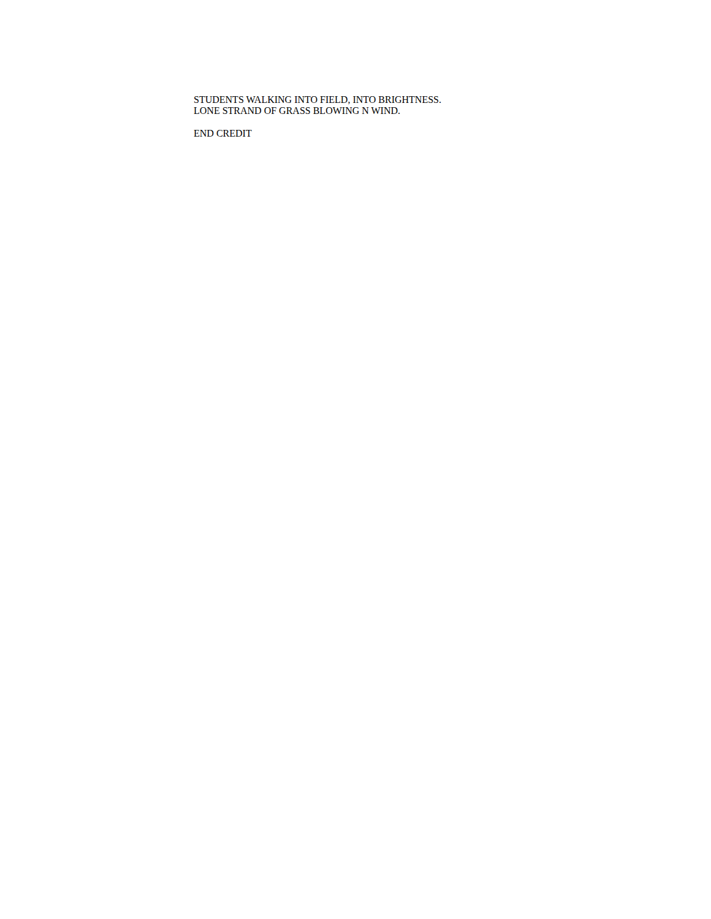Students walking into field, into brightness.
Lone strand of grass blowing n wind.
End credit